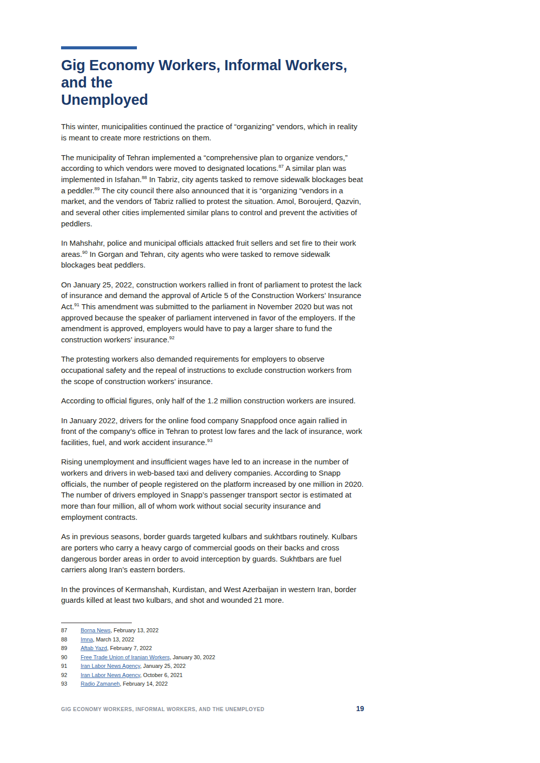Gig Economy Workers, Informal Workers, and the
Unemployed
This winter, municipalities continued the practice of “organizing” vendors, which in reality is meant to create more restrictions on them.
The municipality of Tehran implemented a “comprehensive plan to organize vendors,” according to which vendors were moved to designated locations.87 A similar plan was implemented in Isfahan.88 In Tabriz, city agents tasked to remove sidewalk blockages beat a peddler.89 The city council there also announced that it is “organizing “vendors in a market, and the vendors of Tabriz rallied to protest the situation. Amol, Boroujerd, Qazvin, and several other cities implemented similar plans to control and prevent the activities of peddlers.
In Mahshahr, police and municipal officials attacked fruit sellers and set fire to their work areas.90 In Gorgan and Tehran, city agents who were tasked to remove sidewalk blockages beat peddlers.
On January 25, 2022, construction workers rallied in front of parliament to protest the lack of insurance and demand the approval of Article 5 of the Construction Workers’ Insurance Act.91 This amendment was submitted to the parliament in November 2020 but was not approved because the speaker of parliament intervened in favor of the employers. If the amendment is approved, employers would have to pay a larger share to fund the construction workers’ insurance.92
The protesting workers also demanded requirements for employers to observe occupational safety and the repeal of instructions to exclude construction workers from the scope of construction workers’ insurance.
According to official figures, only half of the 1.2 million construction workers are insured.
In January 2022, drivers for the online food company Snappfood once again rallied in front of the company’s office in Tehran to protest low fares and the lack of insurance, work facilities, fuel, and work accident insurance.93
Rising unemployment and insufficient wages have led to an increase in the number of workers and drivers in web-based taxi and delivery companies. According to Snapp officials, the number of people registered on the platform increased by one million in 2020. The number of drivers employed in Snapp’s passenger transport sector is estimated at more than four million, all of whom work without social security insurance and employment contracts.
As in previous seasons, border guards targeted kulbars and sukhtbars routinely. Kulbars are porters who carry a heavy cargo of commercial goods on their backs and cross dangerous border areas in order to avoid interception by guards. Sukhtbars are fuel carriers along Iran’s eastern borders.
In the provinces of Kermanshah, Kurdistan, and West Azerbaijan in western Iran, border guards killed at least two kulbars, and shot and wounded 21 more.
87 Borna News, February 13, 2022
88 Imna, March 13, 2022
89 Aftab Yazd, February 7, 2022
90 Free Trade Union of Iranian Workers, January 30, 2022
91 Iran Labor News Agency, January 25, 2022
92 Iran Labor News Agency, October 6, 2021
93 Radio Zamaneh, February 14, 2022
GIG ECONOMY WORKERS, INFORMAL WORKERS, AND THE UNEMPLOYED 19